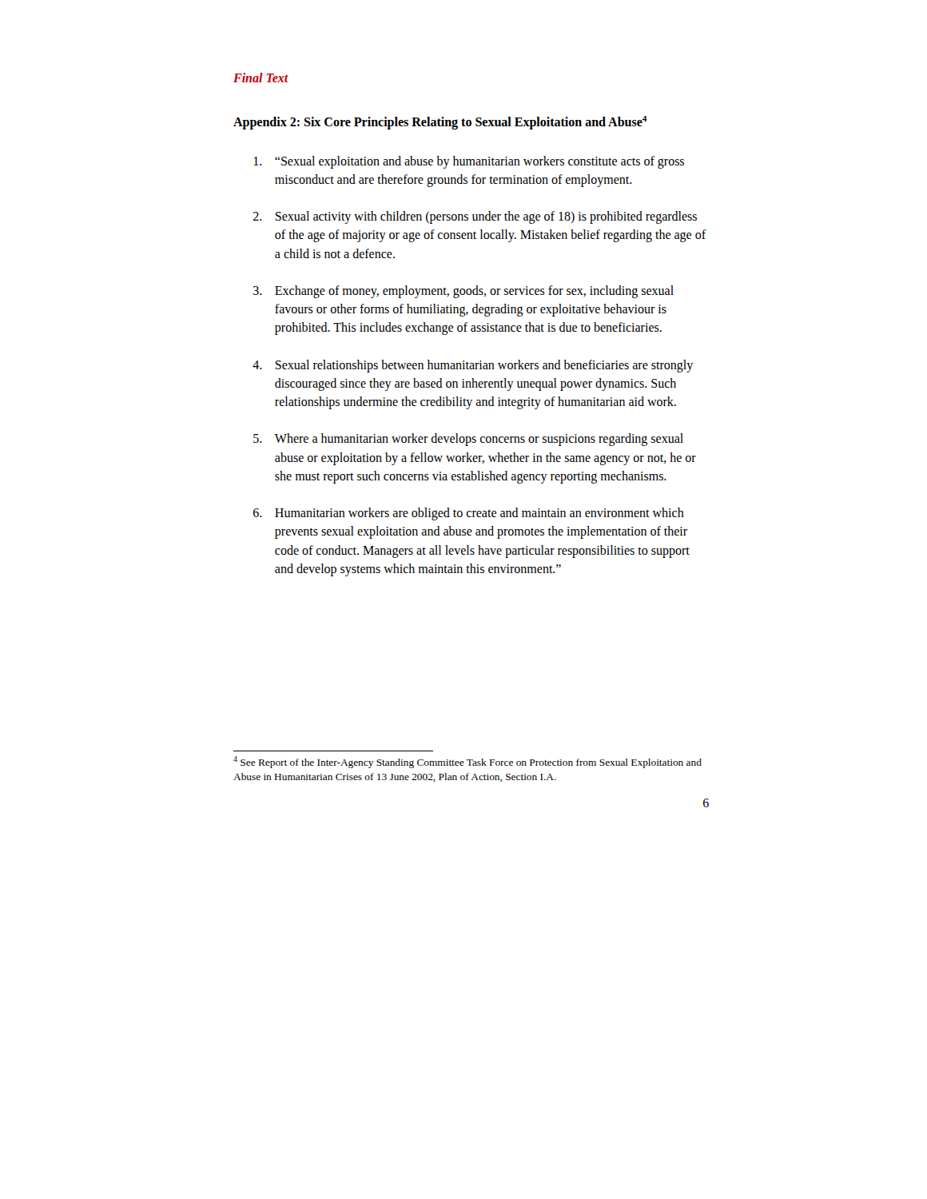Final Text
Appendix 2: Six Core Principles Relating to Sexual Exploitation and Abuse4
“Sexual exploitation and abuse by humanitarian workers constitute acts of gross misconduct and are therefore grounds for termination of employment.
Sexual activity with children (persons under the age of 18) is prohibited regardless of the age of majority or age of consent locally. Mistaken belief regarding the age of a child is not a defence.
Exchange of money, employment, goods, or services for sex, including sexual favours or other forms of humiliating, degrading or exploitative behaviour is prohibited. This includes exchange of assistance that is due to beneficiaries.
Sexual relationships between humanitarian workers and beneficiaries are strongly discouraged since they are based on inherently unequal power dynamics. Such relationships undermine the credibility and integrity of humanitarian aid work.
Where a humanitarian worker develops concerns or suspicions regarding sexual abuse or exploitation by a fellow worker, whether in the same agency or not, he or she must report such concerns via established agency reporting mechanisms.
Humanitarian workers are obliged to create and maintain an environment which prevents sexual exploitation and abuse and promotes the implementation of their code of conduct. Managers at all levels have particular responsibilities to support and develop systems which maintain this environment.”
4 See Report of the Inter-Agency Standing Committee Task Force on Protection from Sexual Exploitation and Abuse in Humanitarian Crises of 13 June 2002, Plan of Action, Section I.A.
6